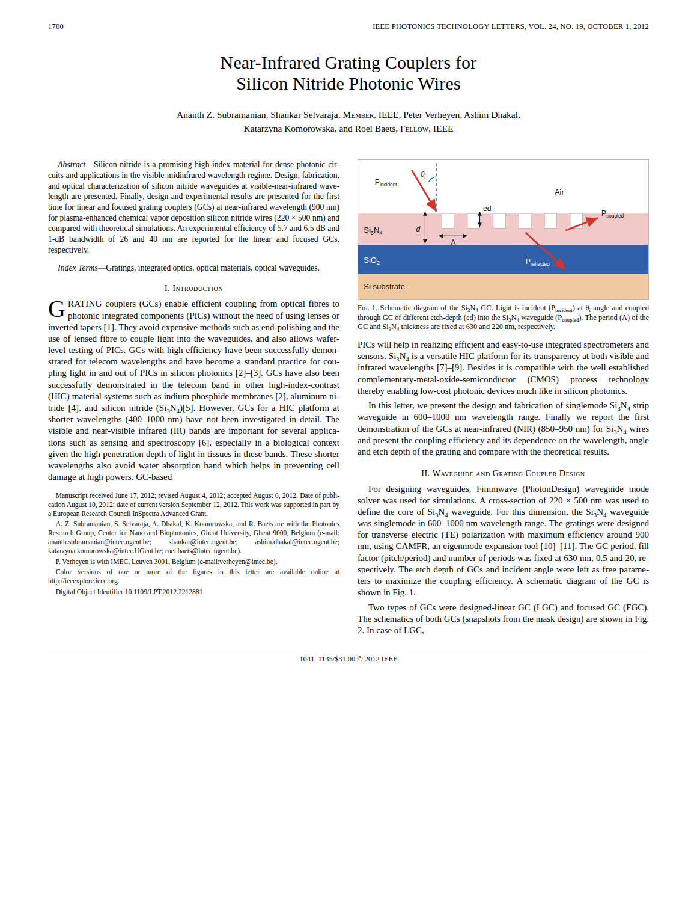1700 IEEE Photonics Technology Letters, Vol. 24, No. 19, October 1, 2012
Near-Infrared Grating Couplers for
Silicon Nitride Photonic Wires
Ananth Z. Subramanian, Shankar Selvaraja, Member, IEEE, Peter Verheyen, Ashim Dhakal,
Katarzyna Komorowska, and Roel Baets, Fellow, IEEE
Abstract—Silicon nitride is a promising high-index material for dense photonic circuits and applications in the visible-midinfrared wavelength regime. Design, fabrication, and optical characterization of silicon nitride waveguides at visible-near-infrared wavelength are presented. Finally, design and experimental results are presented for the first time for linear and focused grating couplers (GCs) at near-infrared wavelength (900 nm) for plasma-enhanced chemical vapor deposition silicon nitride wires (220 × 500 nm) and compared with theoretical simulations. An experimental efficiency of 5.7 and 6.5 dB and 1-dB bandwidth of 26 and 40 nm are reported for the linear and focused GCs, respectively.
Index Terms—Gratings, integrated optics, optical materials, optical waveguides.
I. Introduction
GRATING couplers (GCs) enable efficient coupling from optical fibres to photonic integrated components (PICs) without the need of using lenses or inverted tapers [1]. They avoid expensive methods such as end-polishing and the use of lensed fibre to couple light into the waveguides, and also allows wafer-level testing of PICs. GCs with high efficiency have been successfully demonstrated for telecom wavelengths and have become a standard practice for coupling light in and out of PICs in silicon photonics [2]–[3]. GCs have also been successfully demonstrated in the telecom band in other high-index-contrast (HIC) material systems such as indium phosphide membranes [2], aluminum nitride [4], and silicon nitride (Si3N4)[5]. However, GCs for a HIC platform at shorter wavelengths (400–1000 nm) have not been investigated in detail. The visible and near-visible infrared (IR) bands are important for several applications such as sensing and spectroscopy [6], especially in a biological context given the high penetration depth of light in tissues in these bands. These shorter wavelengths also avoid water absorption band which helps in preventing cell damage at high powers. GC-based
Manuscript received June 17, 2012; revised August 4, 2012; accepted August 6, 2012. Date of publication August 10, 2012; date of current version September 12, 2012. This work was supported in part by a European Research Council InSpectra Advanced Grant.
A. Z. Subramanian, S. Selvaraja, A. Dhakal, K. Komorowska, and R. Baets are with the Photonics Research Group, Center for Nano and Biophotonics, Ghent University, Ghent 9000, Belgium (e-mail: ananth.subramanian@intec.ugent.be; shankar@intec.ugent.be; ashim.dhakal@intec.ugent.be; katarzyna.komorowska@intec.UGent.be; roel.baets@intec.ugent.be).
P. Verheyen is with IMEC, Leuven 3001, Belgium (e-mail:verheyen@imec.be).
Color versions of one or more of the figures in this letter are available online at http://ieeexplore.ieee.org.
Digital Object Identifier 10.1109/LPT.2012.2212881
Air Si3N4 SiO2 Si substrate Pincident θi d Λ ed Pcoupled Preflected
Fig. 1. Schematic diagram of the Si3N4 GC. Light is incident (Pincident) at θi angle and coupled through GC of different etch-depth (ed) into the Si3N4 waveguide (Pcoupled). The period (Λ) of the GC and Si3N4 thickness are fixed at 630 and 220 nm, respectively.
PICs will help in realizing efficient and easy-to-use integrated spectrometers and sensors. Si3N4 is a versatile HIC platform for its transparency at both visible and infrared wavelengths [7]–[9]. Besides it is compatible with the well established complementary-metal-oxide-semiconductor (CMOS) process technology thereby enabling low-cost photonic devices much like in silicon photonics.
In this letter, we present the design and fabrication of singlemode Si3N4 strip waveguide in 600–1000 nm wavelength range. Finally we report the first demonstration of the GCs at near-infrared (NIR) (850–950 nm) for Si3N4 wires and present the coupling efficiency and its dependence on the wavelength, angle and etch depth of the grating and compare with the theoretical results.
II. Waveguide and Grating Coupler Design
For designing waveguides, Fimmwave (PhotonDesign) waveguide mode solver was used for simulations. A cross-section of 220 × 500 nm was used to define the core of Si3N4 waveguide. For this dimension, the Si3N4 waveguide was singlemode in 600–1000 nm wavelength range. The gratings were designed for transverse electric (TE) polarization with maximum efficiency around 900 nm, using CAMFR, an eigenmode expansion tool [10]–[11]. The GC period, fill factor (pitch/period) and number of periods was fixed at 630 nm, 0.5 and 20, respectively. The etch depth of GCs and incident angle were left as free parameters to maximize the coupling efficiency. A schematic diagram of the GC is shown in Fig. 1.
Two types of GCs were designed-linear GC (LGC) and focused GC (FGC). The schematics of both GCs (snapshots from the mask design) are shown in Fig. 2. In case of LGC,
1041–1135/$31.00 © 2012 IEEE